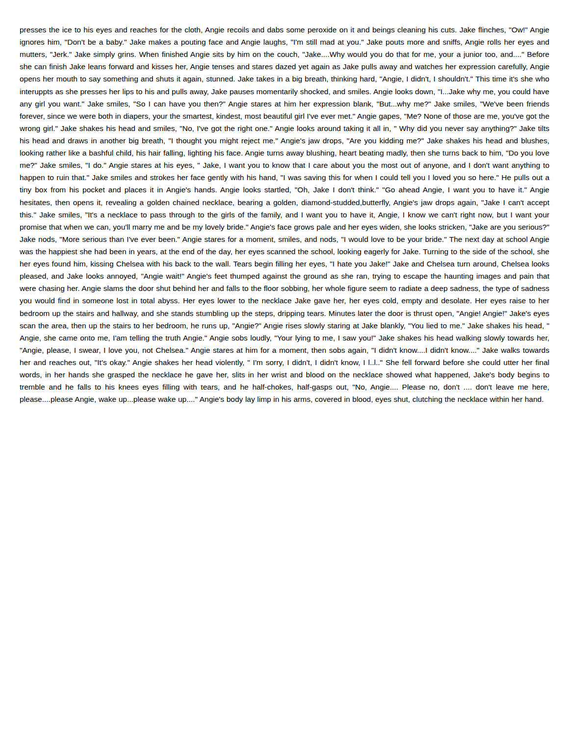presses the ice to his eyes and reaches for the cloth, Angie recoils and dabs some peroxide on it and beings cleaning his cuts. Jake flinches, "Ow!" Angie ignores him, "Don't be a baby." Jake makes a pouting face and Angie laughs, "I'm still mad at you." Jake pouts more and sniffs, Angie rolls her eyes and mutters, "Jerk." Jake simply grins. When finished Angie sits by him on the couch, "Jake....Why would you do that for me, your a junior too, and...." Before she can finish Jake leans forward and kisses her, Angie tenses and stares dazed yet again as Jake pulls away and watches her expression carefully, Angie opens her mouth to say something and shuts it again, stunned. Jake takes in a big breath, thinking hard, "Angie, I didn't, I shouldn't." This time it's she who interuppts as she presses her lips to his and pulls away, Jake pauses momentarily shocked, and smiles. Angie looks down, "I...Jake why me, you could have any girl you want." Jake smiles, "So I can have you then?" Angie stares at him her expression blank, "But...why me?" Jake smiles, "We've been friends forever, since we were both in diapers, your the smartest, kindest, most beautiful girl I've ever met." Angie gapes, "Me? None of those are me, you've got the wrong girl." Jake shakes his head and smiles, "No, I've got the right one." Angie looks around taking it all in, " Why did you never say anything?" Jake tilts his head and draws in another big breath, "I thought you might reject me." Angie's jaw drops, "Are you kidding me?" Jake shakes his head and blushes, looking rather like a bashful child, his hair falling, lighting his face. Angie turns away blushing, heart beating madly, then she turns back to him, "Do you love me?" Jake smiles, "I do." Angie stares at his eyes, " Jake, I want you to know that I care about you the most out of anyone, and I don't want anything to happen to ruin that." Jake smiles and strokes her face gently with his hand, "I was saving this for when I could tell you I loved you so here." He pulls out a tiny box from his pocket and places it in Angie's hands. Angie looks startled, "Oh, Jake I don't think." "Go ahead Angie, I want you to have it." Angie hesitates, then opens it, revealing a golden chained necklace, bearing a golden, diamond-studded,butterfly, Angie's jaw drops again, "Jake I can't accept this." Jake smiles, "It's a necklace to pass through to the girls of the family, and I want you to have it, Angie, I know we can't right now, but I want your promise that when we can, you'll marry me and be my lovely bride." Angie's face grows pale and her eyes widen, she looks stricken, "Jake are you serious?" Jake nods, "More serious than I've ever been." Angie stares for a moment, smiles, and nods, "I would love to be your bride." The next day at school Angie was the happiest she had been in years, at the end of the day, her eyes scanned the school, looking eagerly for Jake. Turning to the side of the school, she her eyes found him, kissing Chelsea with his back to the wall. Tears begin filling her eyes, "I hate you Jake!" Jake and Chelsea turn around, Chelsea looks pleased, and Jake looks annoyed, "Angie wait!" Angie's feet thumped against the ground as she ran, trying to escape the haunting images and pain that were chasing her. Angie slams the door shut behind her and falls to the floor sobbing, her whole figure seem to radiate a deep sadness, the type of sadness you would find in someone lost in total abyss. Her eyes lower to the necklace Jake gave her, her eyes cold, empty and desolate. Her eyes raise to her bedroom up the stairs and hallway, and she stands stumbling up the steps, dripping tears. Minutes later the door is thrust open, "Angie! Angie!" Jake's eyes scan the area, then up the stairs to her bedroom, he runs up, "Angie?" Angie rises slowly staring at Jake blankly, "You lied to me." Jake shakes his head, " Angie, she came onto me, I'am telling the truth Angie." Angie sobs loudly, "Your lying to me, I saw you!" Jake shakes his head walking slowly towards her, "Angie, please, I swear, I love you, not Chelsea." Angie stares at him for a moment, then sobs again, "I didn't know....I didn't know...." Jake walks towards her and reaches out, "It's okay." Angie shakes her head violently, " I'm sorry, I didn't, I didn't know, I l..l.." She fell forward before she could utter her final words, in her hands she grasped the necklace he gave her, slits in her wrist and blood on the necklace showed what happened, Jake's body begins to tremble and he falls to his knees eyes filling with tears, and he half-chokes, half-gasps out, "No, Angie.... Please no, don't .... don't leave me here, please....please Angie, wake up...please wake up...." Angie's body lay limp in his arms, covered in blood, eyes shut, clutching the necklace within her hand.